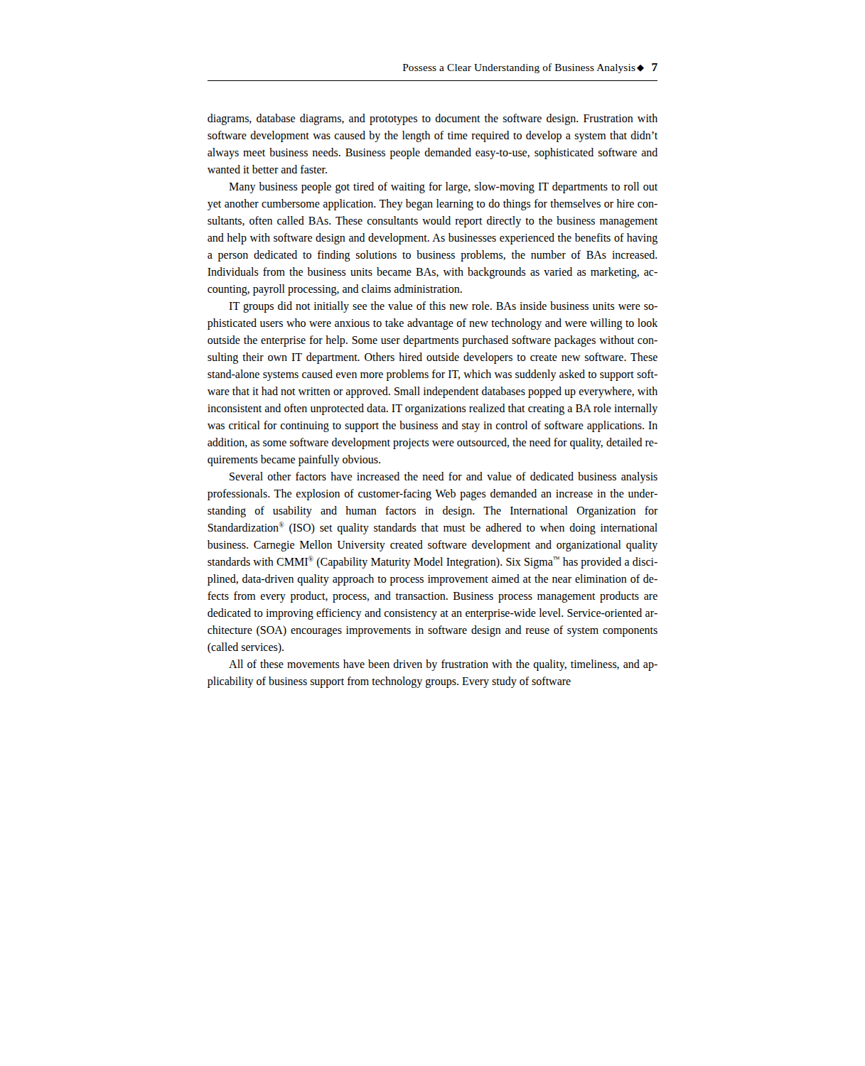Possess a Clear Understanding of Business Analysis ◆ 7
diagrams, database diagrams, and prototypes to document the software design. Frustration with software development was caused by the length of time required to develop a system that didn’t always meet business needs. Business people demanded easy-to-use, sophisticated software and wanted it better and faster.
Many business people got tired of waiting for large, slow-moving IT departments to roll out yet another cumbersome application. They began learning to do things for themselves or hire consultants, often called BAs. These consultants would report directly to the business management and help with software design and development. As businesses experienced the benefits of having a person dedicated to finding solutions to business problems, the number of BAs increased. Individuals from the business units became BAs, with backgrounds as varied as marketing, accounting, payroll processing, and claims administration.
IT groups did not initially see the value of this new role. BAs inside business units were sophisticated users who were anxious to take advantage of new technology and were willing to look outside the enterprise for help. Some user departments purchased software packages without consulting their own IT department. Others hired outside developers to create new software. These stand-alone systems caused even more problems for IT, which was suddenly asked to support software that it had not written or approved. Small independent databases popped up everywhere, with inconsistent and often unprotected data. IT organizations realized that creating a BA role internally was critical for continuing to support the business and stay in control of software applications. In addition, as some software development projects were outsourced, the need for quality, detailed requirements became painfully obvious.
Several other factors have increased the need for and value of dedicated business analysis professionals. The explosion of customer-facing Web pages demanded an increase in the understanding of usability and human factors in design. The International Organization for Standardization® (ISO) set quality standards that must be adhered to when doing international business. Carnegie Mellon University created software development and organizational quality standards with CMMI® (Capability Maturity Model Integration). Six Sigma™ has provided a disciplined, data-driven quality approach to process improvement aimed at the near elimination of defects from every product, process, and transaction. Business process management products are dedicated to improving efficiency and consistency at an enterprise-wide level. Service-oriented architecture (SOA) encourages improvements in software design and reuse of system components (called services).
All of these movements have been driven by frustration with the quality, timeliness, and applicability of business support from technology groups. Every study of software